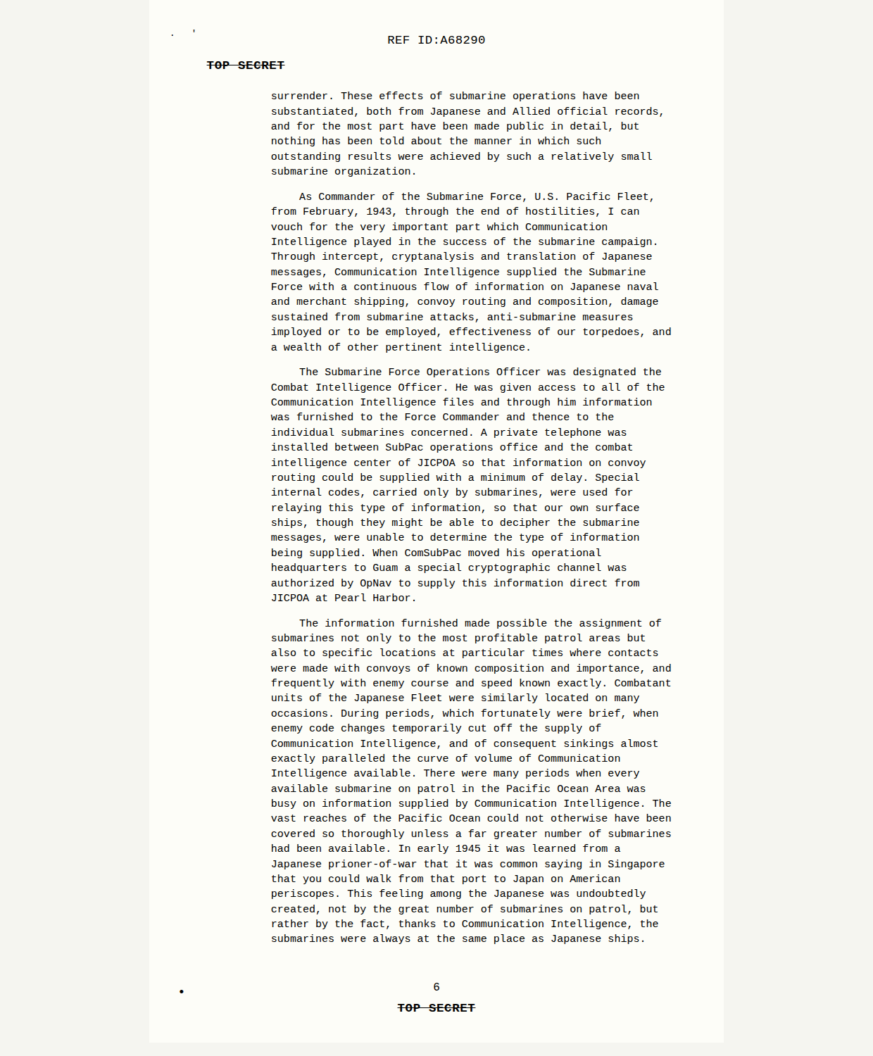. '
REF ID:A68290
TOP SECRET
surrender. These effects of submarine operations have been substantiated, both from Japanese and Allied official records, and for the most part have been made public in detail, but nothing has been told about the manner in which such outstanding results were achieved by such a relatively small submarine organization.
As Commander of the Submarine Force, U.S. Pacific Fleet, from February, 1943, through the end of hostilities, I can vouch for the very important part which Communication Intelligence played in the success of the submarine campaign. Through intercept, cryptanalysis and translation of Japanese messages, Communication Intelligence supplied the Submarine Force with a continuous flow of information on Japanese naval and merchant shipping, convoy routing and composition, damage sustained from submarine attacks, anti-submarine measures imployed or to be employed, effectiveness of our torpedoes, and a wealth of other pertinent intelligence.
The Submarine Force Operations Officer was designated the Combat Intelligence Officer. He was given access to all of the Communication Intelligence files and through him information was furnished to the Force Commander and thence to the individual submarines concerned. A private telephone was installed between SubPac operations office and the combat intelligence center of JICPOA so that information on convoy routing could be supplied with a minimum of delay. Special internal codes, carried only by submarines, were used for relaying this type of information, so that our own surface ships, though they might be able to decipher the submarine messages, were unable to determine the type of information being supplied. When ComSubPac moved his operational headquarters to Guam a special cryptographic channel was authorized by OpNav to supply this information direct from JICPOA at Pearl Harbor.
The information furnished made possible the assignment of submarines not only to the most profitable patrol areas but also to specific locations at particular times where contacts were made with convoys of known composition and importance, and frequently with enemy course and speed known exactly. Combatant units of the Japanese Fleet were similarly located on many occasions. During periods, which fortunately were brief, when enemy code changes temporarily cut off the supply of Communication Intelligence, and of consequent sinkings almost exactly paralleled the curve of volume of Communication Intelligence available. There were many periods when every available submarine on patrol in the Pacific Ocean Area was busy on information supplied by Communication Intelligence. The vast reaches of the Pacific Ocean could not otherwise have been covered so thoroughly unless a far greater number of submarines had been available. In early 1945 it was learned from a Japanese prioner-of-war that it was common saying in Singapore that you could walk from that port to Japan on American periscopes. This feeling among the Japanese was undoubtedly created, not by the great number of submarines on patrol, but rather by the fact, thanks to Communication Intelligence, the submarines were always at the same place as Japanese ships.
6
TOP SECRET
•